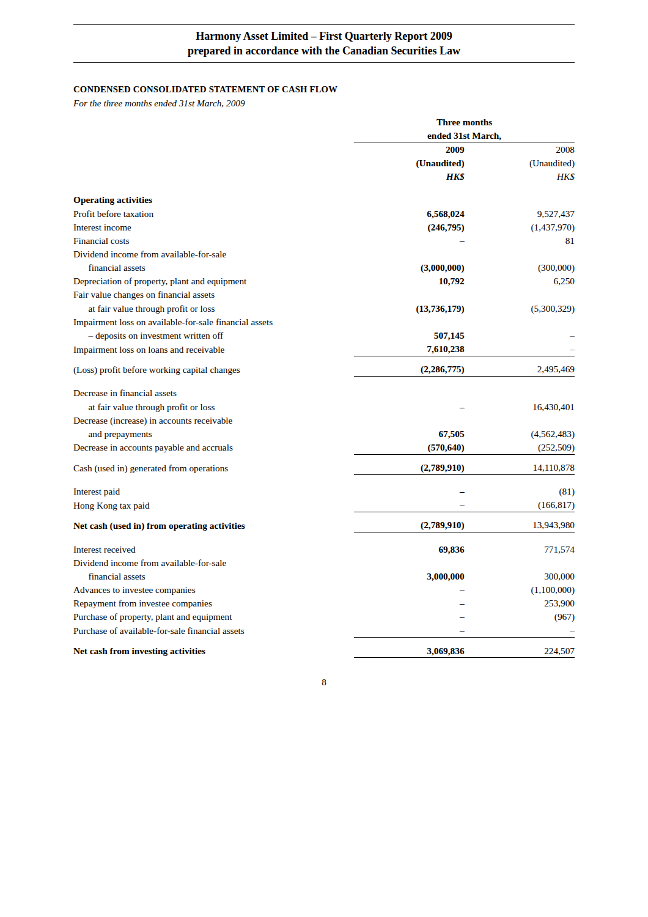Harmony Asset Limited – First Quarterly Report 2009
prepared in accordance with the Canadian Securities Law
CONDENSED CONSOLIDATED STATEMENT OF CASH FLOW
For the three months ended 31st March, 2009
| | Three months |
| | ended 31st March, |
| | 2009 | 2008 |
| | (Unaudited) | (Unaudited) |
| | HK$ | HK$ |
| Operating activities | | |
| Profit before taxation | 6,568,024 | 9,527,437 |
| Interest income | (246,795) | (1,437,970) |
| Financial costs | – | 81 |
| Dividend income from available-for-sale | | |
| financial assets | (3,000,000) | (300,000) |
| Depreciation of property, plant and equipment | 10,792 | 6,250 |
| Fair value changes on financial assets | | |
| at fair value through profit or loss | (13,736,179) | (5,300,329) |
| Impairment loss on available-for-sale financial assets | | |
| – deposits on investment written off | 507,145 | – |
| Impairment loss on loans and receivable | 7,610,238 | – |
| (Loss) profit before working capital changes | (2,286,775) | 2,495,469 |
| Decrease in financial assets | | |
| at fair value through profit or loss | – | 16,430,401 |
| Decrease (increase) in accounts receivable | | |
| and prepayments | 67,505 | (4,562,483) |
| Decrease in accounts payable and accruals | (570,640) | (252,509) |
| Cash (used in) generated from operations | (2,789,910) | 14,110,878 |
| Interest paid | – | (81) |
| Hong Kong tax paid | – | (166,817) |
| Net cash (used in) from operating activities | (2,789,910) | 13,943,980 |
| Interest received | 69,836 | 771,574 |
| Dividend income from available-for-sale | | |
| financial assets | 3,000,000 | 300,000 |
| Advances to investee companies | – | (1,100,000) |
| Repayment from investee companies | – | 253,900 |
| Purchase of property, plant and equipment | – | (967) |
| Purchase of available-for-sale financial assets | – | – |
| Net cash from investing activities | 3,069,836 | 224,507 |
8